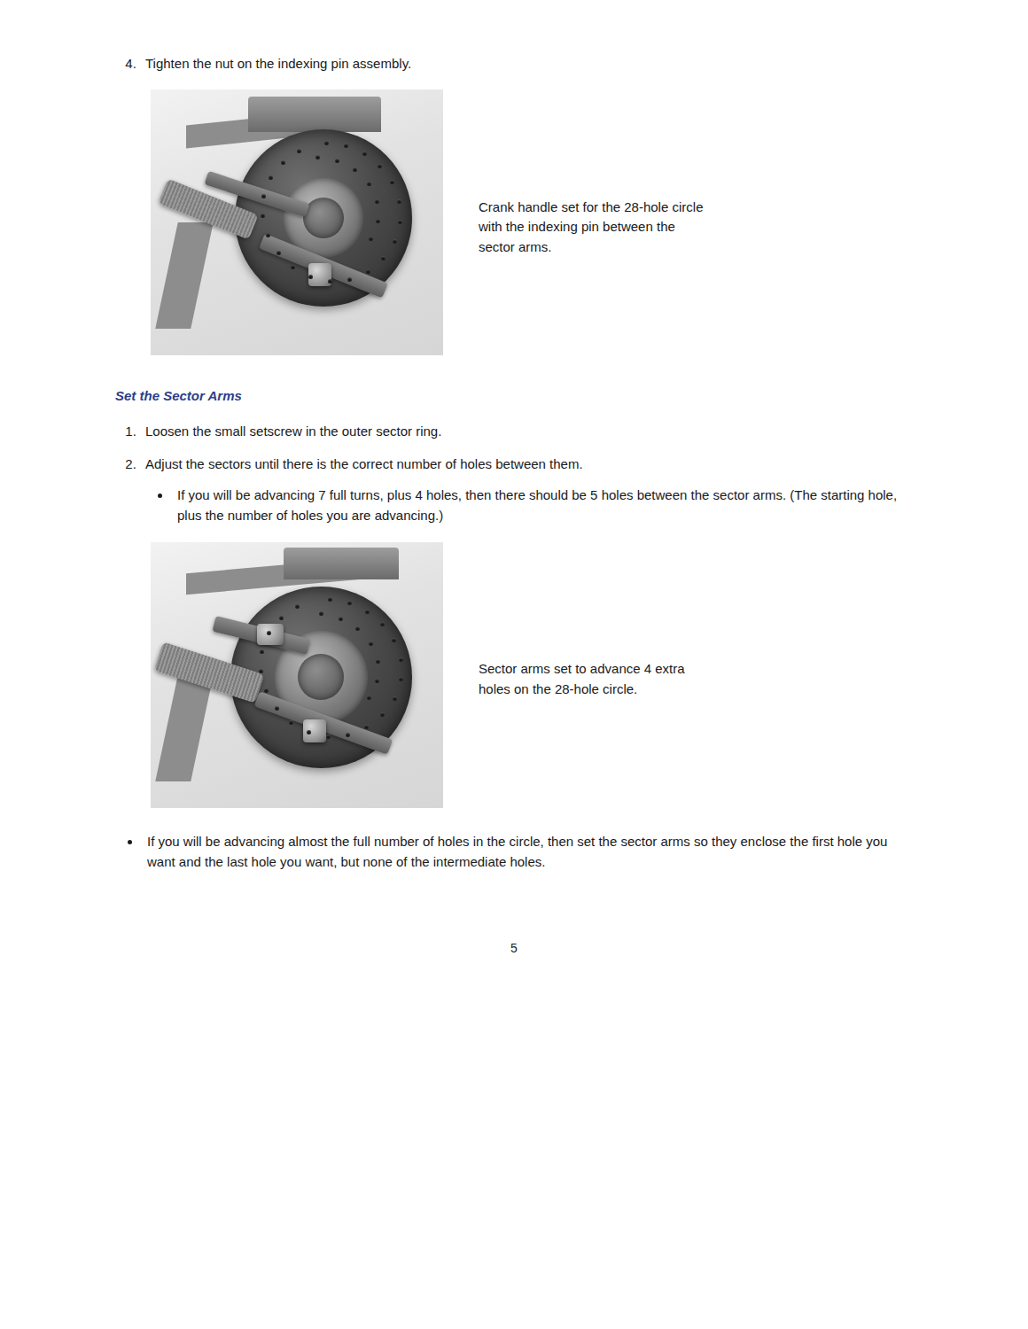Tighten the nut on the indexing pin assembly.
Crank handle set for the 28-hole circle with the indexing pin between the sector arms.
Set the Sector Arms
Loosen the small setscrew in the outer sector ring.
Adjust the sectors until there is the correct number of holes between them.
If you will be advancing 7 full turns, plus 4 holes, then there should be 5 holes between the sector arms. (The starting hole, plus the number of holes you are advancing.)
Sector arms set to advance 4 extra holes on the 28-hole circle.
If you will be advancing almost the full number of holes in the circle, then set the sector arms so they enclose the first hole you want and the last hole you want, but none of the intermediate holes.
5